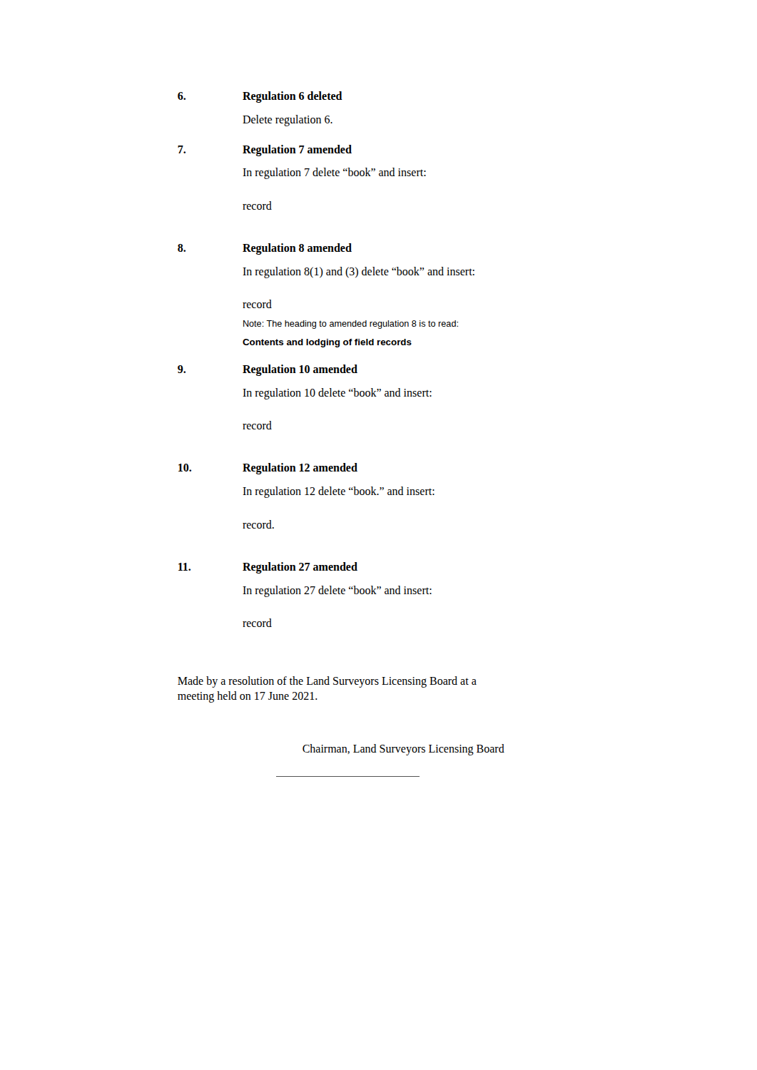6.
Regulation 6 deleted
Delete regulation 6.
7.
Regulation 7 amended
In regulation 7 delete “book” and insert:
record
8.
Regulation 8 amended
In regulation 8(1) and (3) delete “book” and insert:
record
Note: The heading to amended regulation 8 is to read:
Contents and lodging of field records
9.
Regulation 10 amended
In regulation 10 delete “book” and insert:
record
10.
Regulation 12 amended
In regulation 12 delete “book.” and insert:
record.
11.
Regulation 27 amended
In regulation 27 delete “book” and insert:
record
Made by a resolution of the Land Surveyors Licensing Board at a
meeting held on 17 June 2021.
Chairman, Land Surveyors Licensing Board